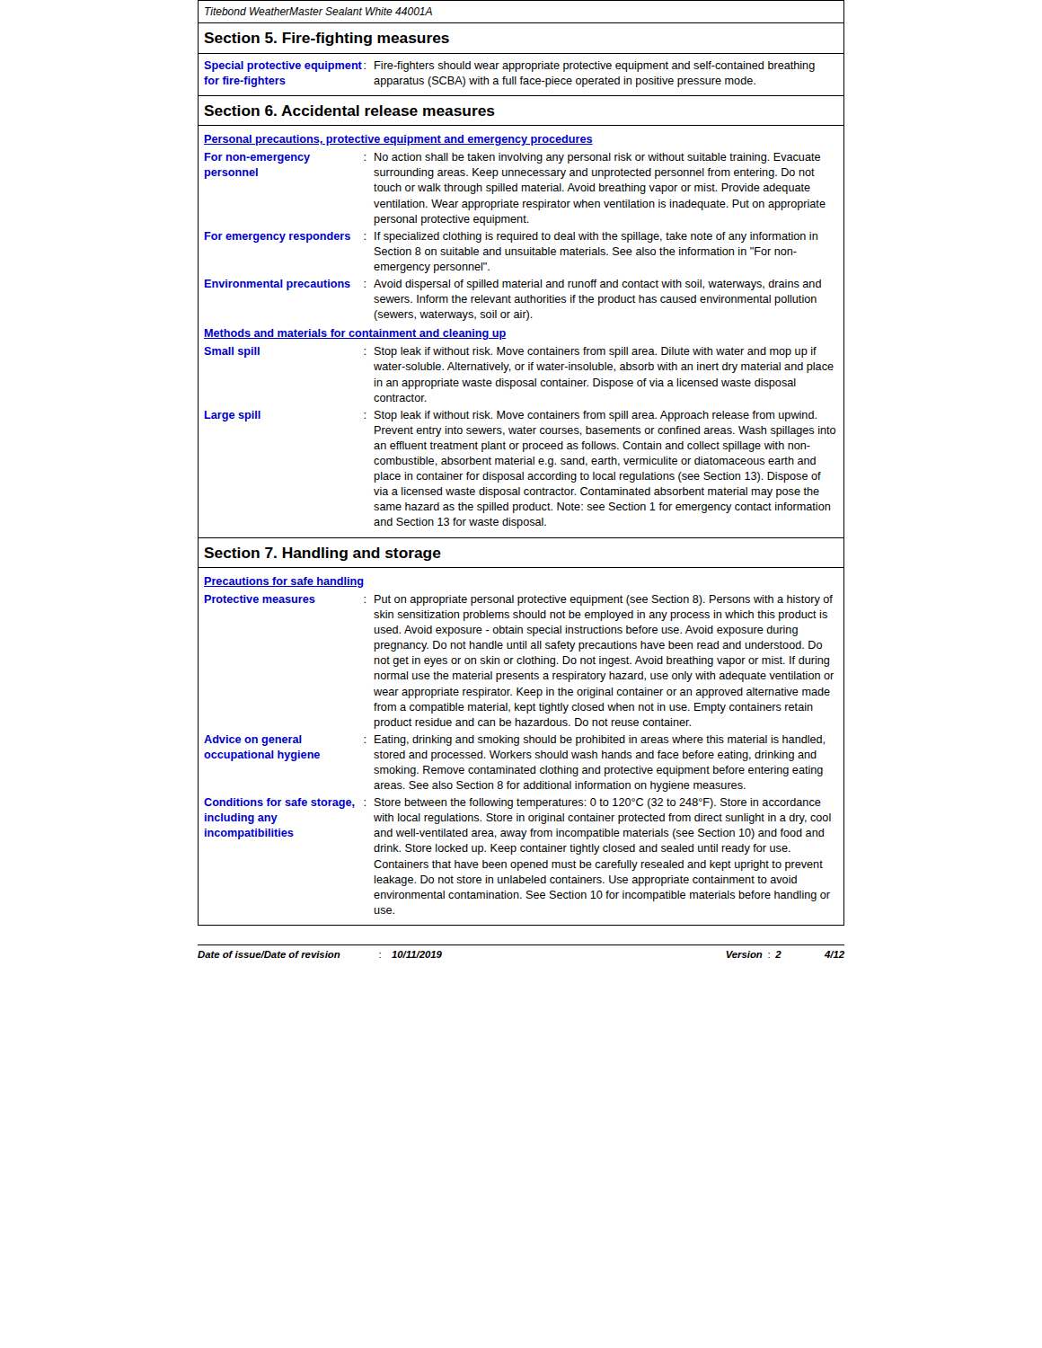Titebond WeatherMaster Sealant White 44001A
Section 5. Fire-fighting measures
| Special protective equipment for fire-fighters | : | Fire-fighters should wear appropriate protective equipment and self-contained breathing apparatus (SCBA) with a full face-piece operated in positive pressure mode. |
Section 6. Accidental release measures
Personal precautions, protective equipment and emergency procedures
| For non-emergency personnel | : | No action shall be taken involving any personal risk or without suitable training. Evacuate surrounding areas. Keep unnecessary and unprotected personnel from entering. Do not touch or walk through spilled material. Avoid breathing vapor or mist. Provide adequate ventilation. Wear appropriate respirator when ventilation is inadequate. Put on appropriate personal protective equipment. |
| For emergency responders | : | If specialized clothing is required to deal with the spillage, take note of any information in Section 8 on suitable and unsuitable materials. See also the information in "For non-emergency personnel". |
| Environmental precautions | : | Avoid dispersal of spilled material and runoff and contact with soil, waterways, drains and sewers. Inform the relevant authorities if the product has caused environmental pollution (sewers, waterways, soil or air). |
Methods and materials for containment and cleaning up
| Small spill | : | Stop leak if without risk. Move containers from spill area. Dilute with water and mop up if water-soluble. Alternatively, or if water-insoluble, absorb with an inert dry material and place in an appropriate waste disposal container. Dispose of via a licensed waste disposal contractor. |
| Large spill | : | Stop leak if without risk. Move containers from spill area. Approach release from upwind. Prevent entry into sewers, water courses, basements or confined areas. Wash spillages into an effluent treatment plant or proceed as follows. Contain and collect spillage with non-combustible, absorbent material e.g. sand, earth, vermiculite or diatomaceous earth and place in container for disposal according to local regulations (see Section 13). Dispose of via a licensed waste disposal contractor. Contaminated absorbent material may pose the same hazard as the spilled product. Note: see Section 1 for emergency contact information and Section 13 for waste disposal. |
Section 7. Handling and storage
Precautions for safe handling
| Protective measures | : | Put on appropriate personal protective equipment (see Section 8). Persons with a history of skin sensitization problems should not be employed in any process in which this product is used. Avoid exposure - obtain special instructions before use. Avoid exposure during pregnancy. Do not handle until all safety precautions have been read and understood. Do not get in eyes or on skin or clothing. Do not ingest. Avoid breathing vapor or mist. If during normal use the material presents a respiratory hazard, use only with adequate ventilation or wear appropriate respirator. Keep in the original container or an approved alternative made from a compatible material, kept tightly closed when not in use. Empty containers retain product residue and can be hazardous. Do not reuse container. |
| Advice on general occupational hygiene | : | Eating, drinking and smoking should be prohibited in areas where this material is handled, stored and processed. Workers should wash hands and face before eating, drinking and smoking. Remove contaminated clothing and protective equipment before entering eating areas. See also Section 8 for additional information on hygiene measures. |
| Conditions for safe storage, including any incompatibilities | : | Store between the following temperatures: 0 to 120°C (32 to 248°F). Store in accordance with local regulations. Store in original container protected from direct sunlight in a dry, cool and well-ventilated area, away from incompatible materials (see Section 10) and food and drink. Store locked up. Keep container tightly closed and sealed until ready for use. Containers that have been opened must be carefully resealed and kept upright to prevent leakage. Do not store in unlabeled containers. Use appropriate containment to avoid environmental contamination. See Section 10 for incompatible materials before handling or use. |
| Date of issue/Date of revision | : | 10/11/2019 | | Version | : | 2 | 4/12 |